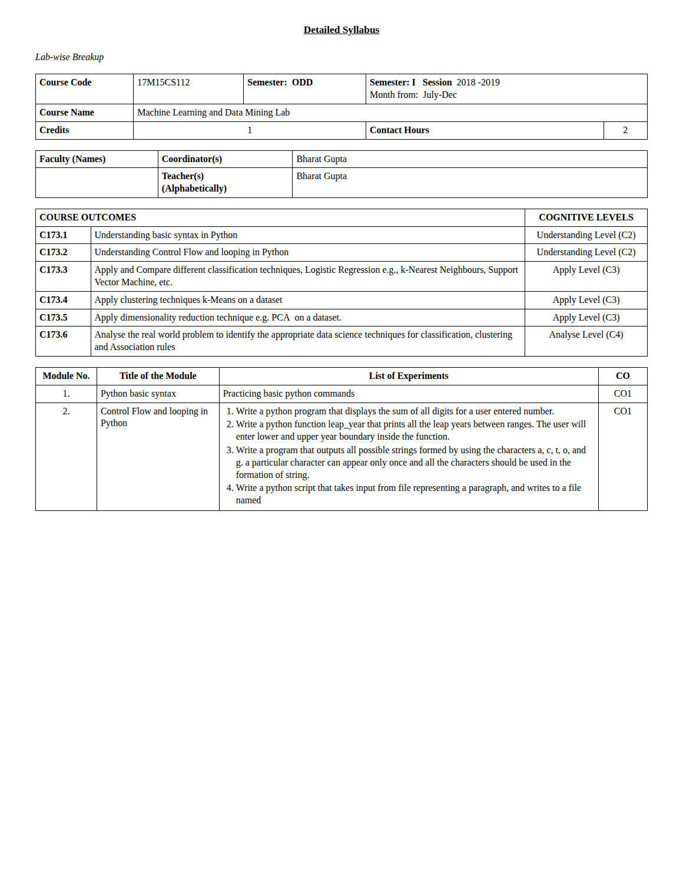Detailed Syllabus
Lab-wise Breakup
| Course Code | 17M15CS112 | Semester: ODD | Semester: I Session 2018 -2019 Month from: July-Dec |
| Course Name | Machine Learning and Data Mining Lab |
| Credits | 1 | Contact Hours | 2 |
| Faculty (Names) | Coordinator(s) | Bharat Gupta |
| | Teacher(s) (Alphabetically) | Bharat Gupta |
| COURSE OUTCOMES | COGNITIVE LEVELS |
| C173.1 | Understanding basic syntax in Python | Understanding Level (C2) |
| C173.2 | Understanding Control Flow and looping in Python | Understanding Level (C2) |
| C173.3 | Apply and Compare different classification techniques, Logistic Regression e.g., k-Nearest Neighbours, Support Vector Machine, etc. | Apply Level (C3) |
| C173.4 | Apply clustering techniques k-Means on a dataset | Apply Level (C3) |
| C173.5 | Apply dimensionality reduction technique e.g. PCA on a dataset. | Apply Level (C3) |
| C173.6 | Analyse the real world problem to identify the appropriate data science techniques for classification, clustering and Association rules | Analyse Level (C4) |
| Module No. | Title of the Module | List of Experiments | CO |
| 1. | Python basic syntax | Practicing basic python commands | CO1 |
| 2. | Control Flow and looping in Python | Write a python program that displays the sum of all digits for a user entered number. Write a python function leap_year that prints all the leap years between ranges. The user will enter lower and upper year boundary inside the function. Write a program that outputs all possible strings formed by using the characters a, c, t, o, and g. a particular character can appear only once and all the characters should be used in the formation of string. Write a python script that takes input from file representing a paragraph, and writes to a file named | CO1 |